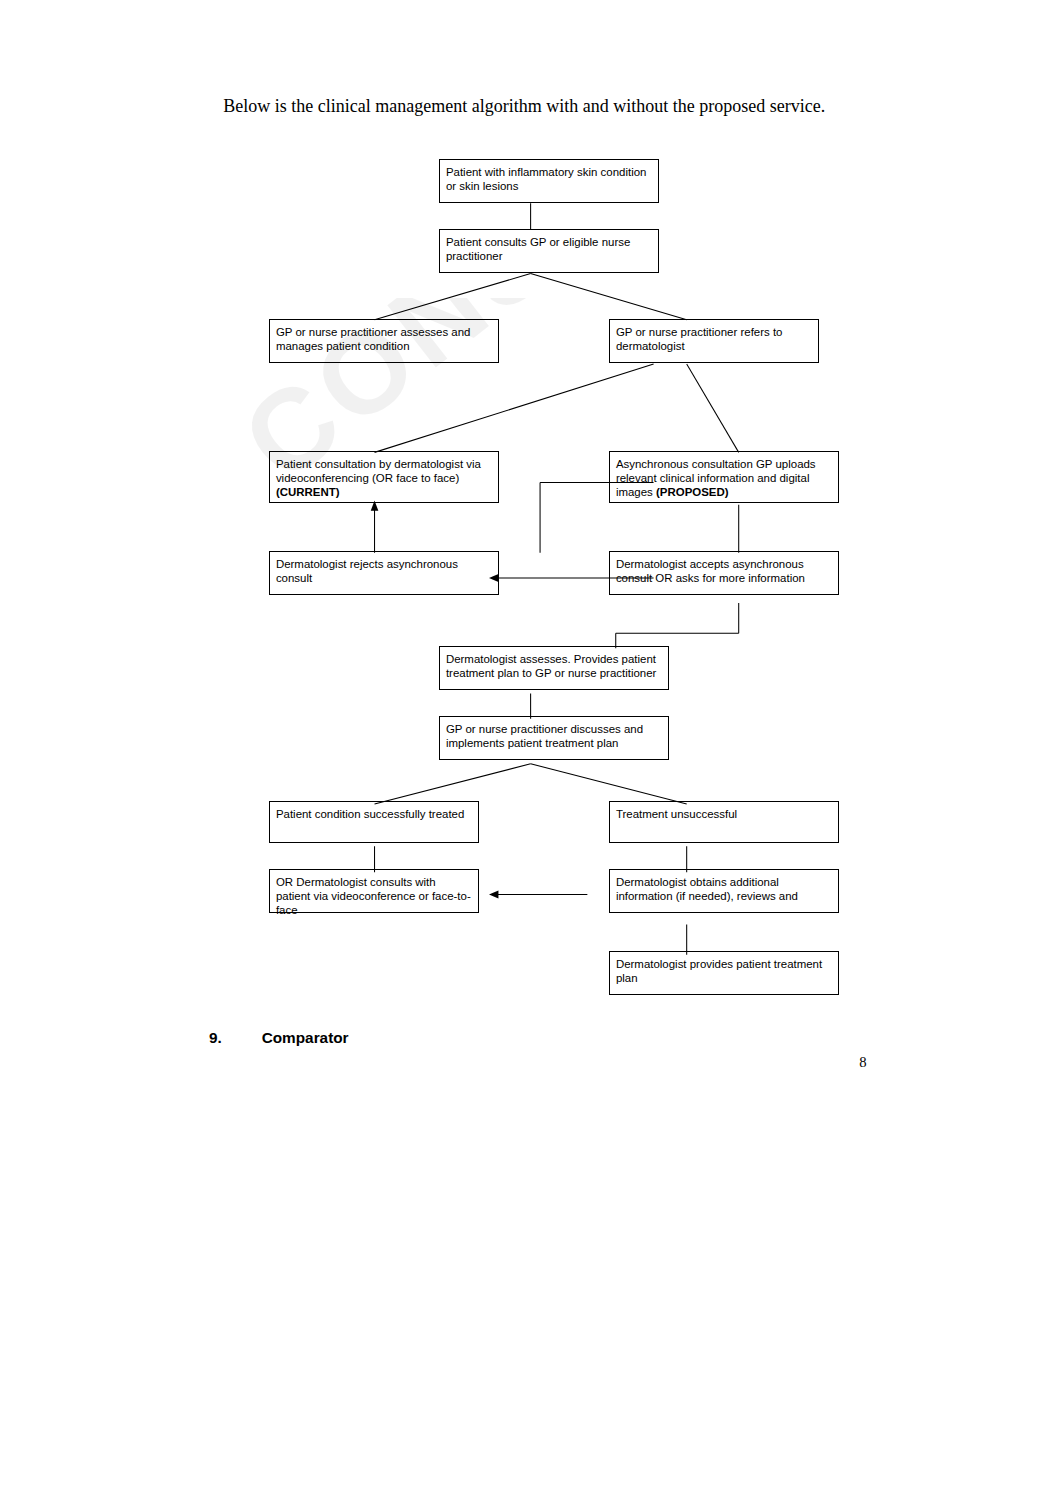Below is the clinical management algorithm with and without the proposed service.
CONSULTATION
Patient with inflammatory skin condition or skin lesions
Patient consults GP or eligible nurse practitioner
GP or nurse practitioner assesses and manages patient condition
GP or nurse practitioner refers to dermatologist
Patient consultation by dermatologist via videoconferencing (OR face to face) (CURRENT)
Asynchronous consultation GP uploads relevant clinical information and digital images (PROPOSED)
Dermatologist rejects asynchronous consult
Dermatologist accepts asynchronous consult OR asks for more information
Dermatologist assesses. Provides patient treatment plan to GP or nurse practitioner
GP or nurse practitioner discusses and implements patient treatment plan
Patient condition successfully treated
Treatment unsuccessful
OR Dermatologist consults with patient via videoconference or face-to-face
Dermatologist obtains additional information (if needed), reviews and
Dermatologist provides patient treatment plan
9. Comparator
8